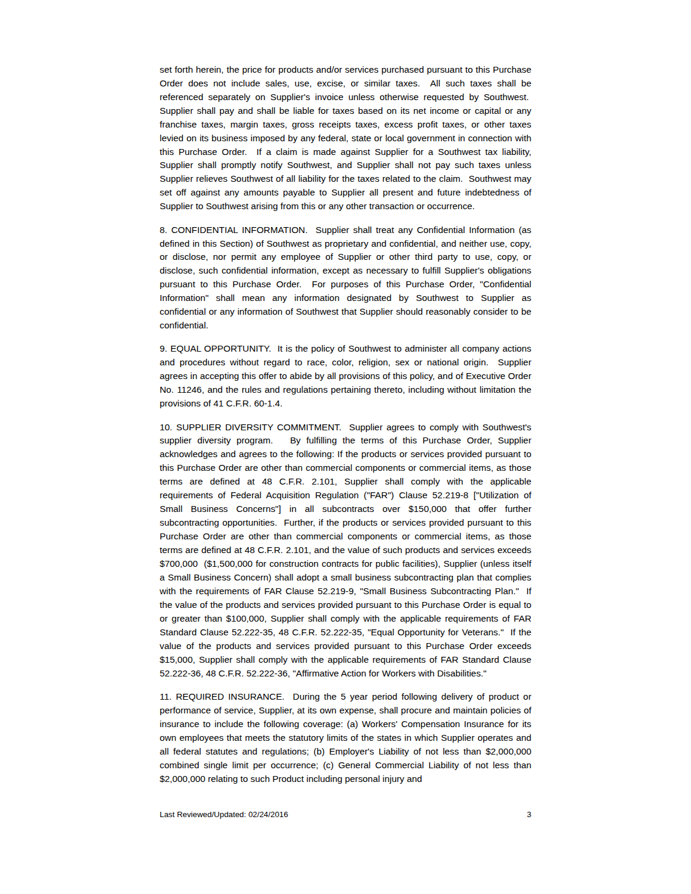set forth herein, the price for products and/or services purchased pursuant to this Purchase Order does not include sales, use, excise, or similar taxes. All such taxes shall be referenced separately on Supplier's invoice unless otherwise requested by Southwest. Supplier shall pay and shall be liable for taxes based on its net income or capital or any franchise taxes, margin taxes, gross receipts taxes, excess profit taxes, or other taxes levied on its business imposed by any federal, state or local government in connection with this Purchase Order. If a claim is made against Supplier for a Southwest tax liability, Supplier shall promptly notify Southwest, and Supplier shall not pay such taxes unless Supplier relieves Southwest of all liability for the taxes related to the claim. Southwest may set off against any amounts payable to Supplier all present and future indebtedness of Supplier to Southwest arising from this or any other transaction or occurrence.
8. CONFIDENTIAL INFORMATION. Supplier shall treat any Confidential Information (as defined in this Section) of Southwest as proprietary and confidential, and neither use, copy, or disclose, nor permit any employee of Supplier or other third party to use, copy, or disclose, such confidential information, except as necessary to fulfill Supplier's obligations pursuant to this Purchase Order. For purposes of this Purchase Order, "Confidential Information" shall mean any information designated by Southwest to Supplier as confidential or any information of Southwest that Supplier should reasonably consider to be confidential.
9. EQUAL OPPORTUNITY. It is the policy of Southwest to administer all company actions and procedures without regard to race, color, religion, sex or national origin. Supplier agrees in accepting this offer to abide by all provisions of this policy, and of Executive Order No. 11246, and the rules and regulations pertaining thereto, including without limitation the provisions of 41 C.F.R. 60-1.4.
10. SUPPLIER DIVERSITY COMMITMENT. Supplier agrees to comply with Southwest's supplier diversity program. By fulfilling the terms of this Purchase Order, Supplier acknowledges and agrees to the following: If the products or services provided pursuant to this Purchase Order are other than commercial components or commercial items, as those terms are defined at 48 C.F.R. 2.101, Supplier shall comply with the applicable requirements of Federal Acquisition Regulation ("FAR") Clause 52.219-8 ["Utilization of Small Business Concerns"] in all subcontracts over $150,000 that offer further subcontracting opportunities. Further, if the products or services provided pursuant to this Purchase Order are other than commercial components or commercial items, as those terms are defined at 48 C.F.R. 2.101, and the value of such products and services exceeds $700,000 ($1,500,000 for construction contracts for public facilities), Supplier (unless itself a Small Business Concern) shall adopt a small business subcontracting plan that complies with the requirements of FAR Clause 52.219-9, "Small Business Subcontracting Plan." If the value of the products and services provided pursuant to this Purchase Order is equal to or greater than $100,000, Supplier shall comply with the applicable requirements of FAR Standard Clause 52.222-35, 48 C.F.R. 52.222-35, "Equal Opportunity for Veterans." If the value of the products and services provided pursuant to this Purchase Order exceeds $15,000, Supplier shall comply with the applicable requirements of FAR Standard Clause 52.222-36, 48 C.F.R. 52.222-36, "Affirmative Action for Workers with Disabilities."
11. REQUIRED INSURANCE. During the 5 year period following delivery of product or performance of service, Supplier, at its own expense, shall procure and maintain policies of insurance to include the following coverage: (a) Workers' Compensation Insurance for its own employees that meets the statutory limits of the states in which Supplier operates and all federal statutes and regulations; (b) Employer's Liability of not less than $2,000,000 combined single limit per occurrence; (c) General Commercial Liability of not less than $2,000,000 relating to such Product including personal injury and
Last Reviewed/Updated: 02/24/2016
3